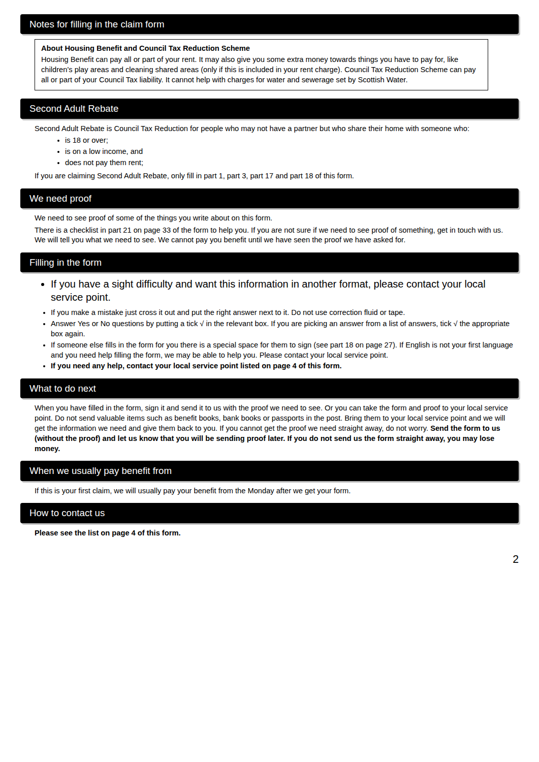Notes for filling in the claim form
About Housing Benefit and Council Tax Reduction Scheme
Housing Benefit can pay all or part of your rent. It may also give you some extra money towards things you have to pay for, like children’s play areas and cleaning shared areas (only if this is included in your rent charge). Council Tax Reduction Scheme can pay all or part of your Council Tax liability. It cannot help with charges for water and sewerage set by Scottish Water.
Second Adult Rebate
Second Adult Rebate is Council Tax Reduction for people who may not have a partner but who share their home with someone who:
is 18 or over;
is on a low income, and
does not pay them rent;
If you are claiming Second Adult Rebate, only fill in part 1, part 3, part 17 and part 18 of this form.
We need proof
We need to see proof of some of the things you write about on this form.
There is a checklist in part 21 on page 33 of the form to help you. If you are not sure if we need to see proof of something, get in touch with us. We will tell you what we need to see. We cannot pay you benefit until we have seen the proof we have asked for.
Filling in the form
If you have a sight difficulty and want this information in another format, please contact your local service point.
If you make a mistake just cross it out and put the right answer next to it. Do not use correction fluid or tape.
Answer Yes or No questions by putting a tick √ in the relevant box. If you are picking an answer from a list of answers, tick √ the appropriate box again.
If someone else fills in the form for you there is a special space for them to sign (see part 18 on page 27). If English is not your first language and you need help filling the form, we may be able to help you. Please contact your local service point.
If you need any help, contact your local service point listed on page 4 of this form.
What to do next
When you have filled in the form, sign it and send it to us with the proof we need to see. Or you can take the form and proof to your local service point. Do not send valuable items such as benefit books, bank books or passports in the post. Bring them to your local service point and we will get the information we need and give them back to you. If you cannot get the proof we need straight away, do not worry. Send the form to us (without the proof) and let us know that you will be sending proof later. If you do not send us the form straight away, you may lose money.
When we usually pay benefit from
If this is your first claim, we will usually pay your benefit from the Monday after we get your form.
How to contact us
Please see the list on page 4 of this form.
2